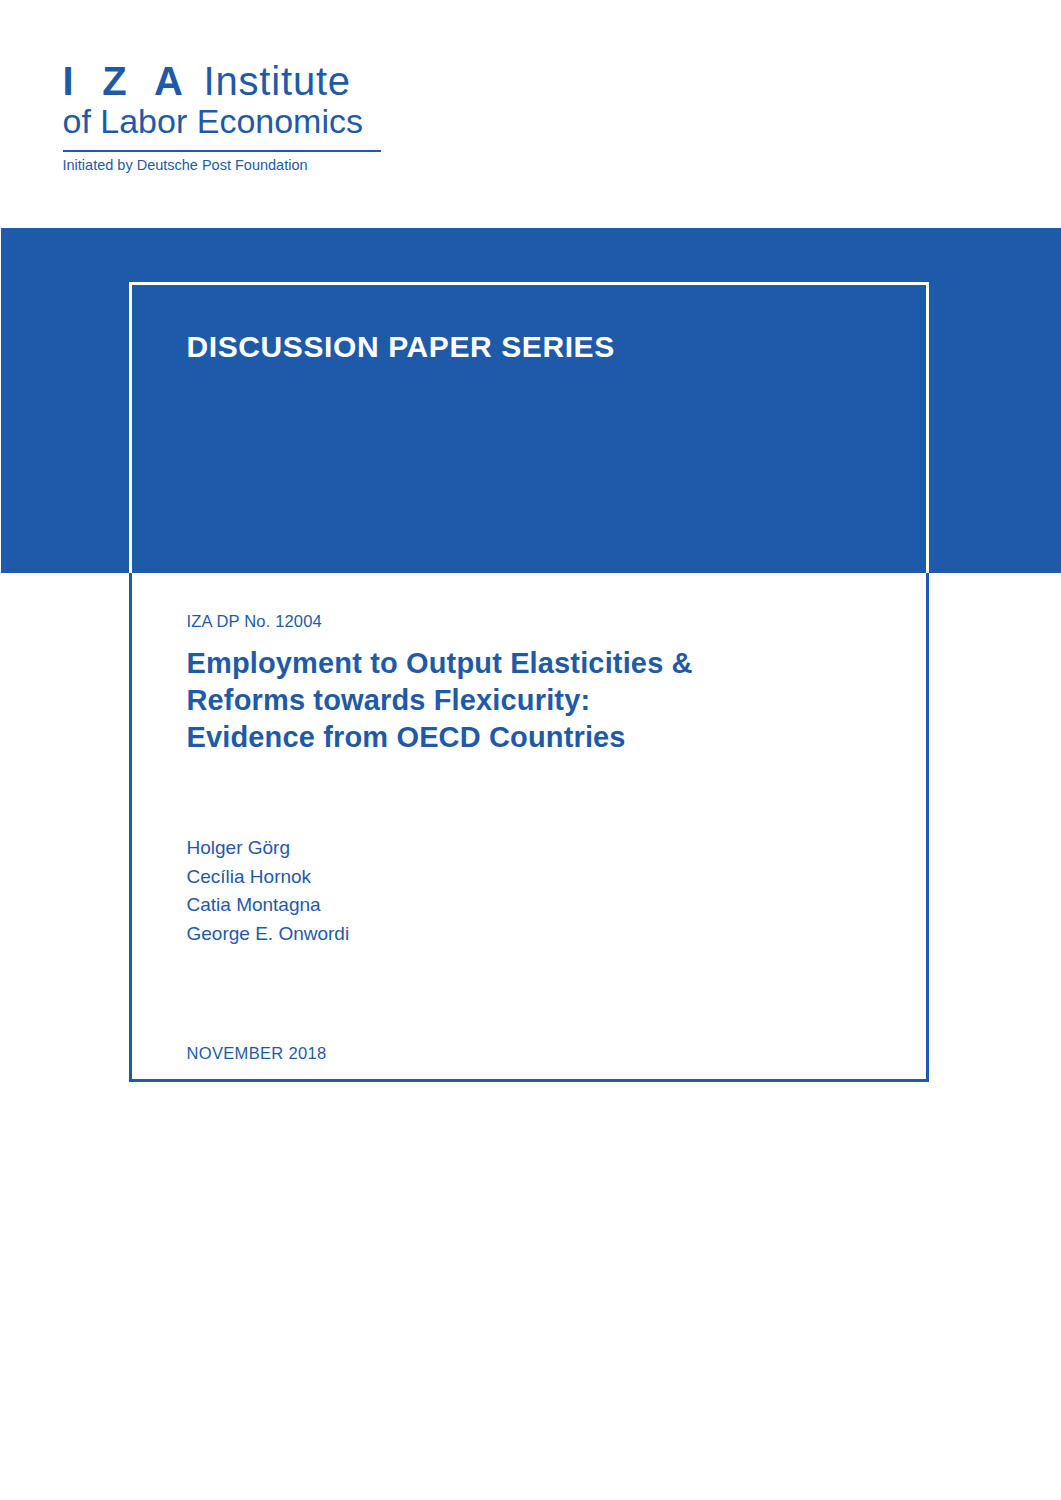I Z A Institute
of Labor Economics
Initiated by Deutsche Post Foundation
DISCUSSION PAPER SERIES
IZA DP No. 12004
Employment to Output Elasticities &
Reforms towards Flexicurity:
Evidence from OECD Countries
Holger Görg
Cecília Hornok
Catia Montagna
George E. Onwordi
NOVEMBER 2018